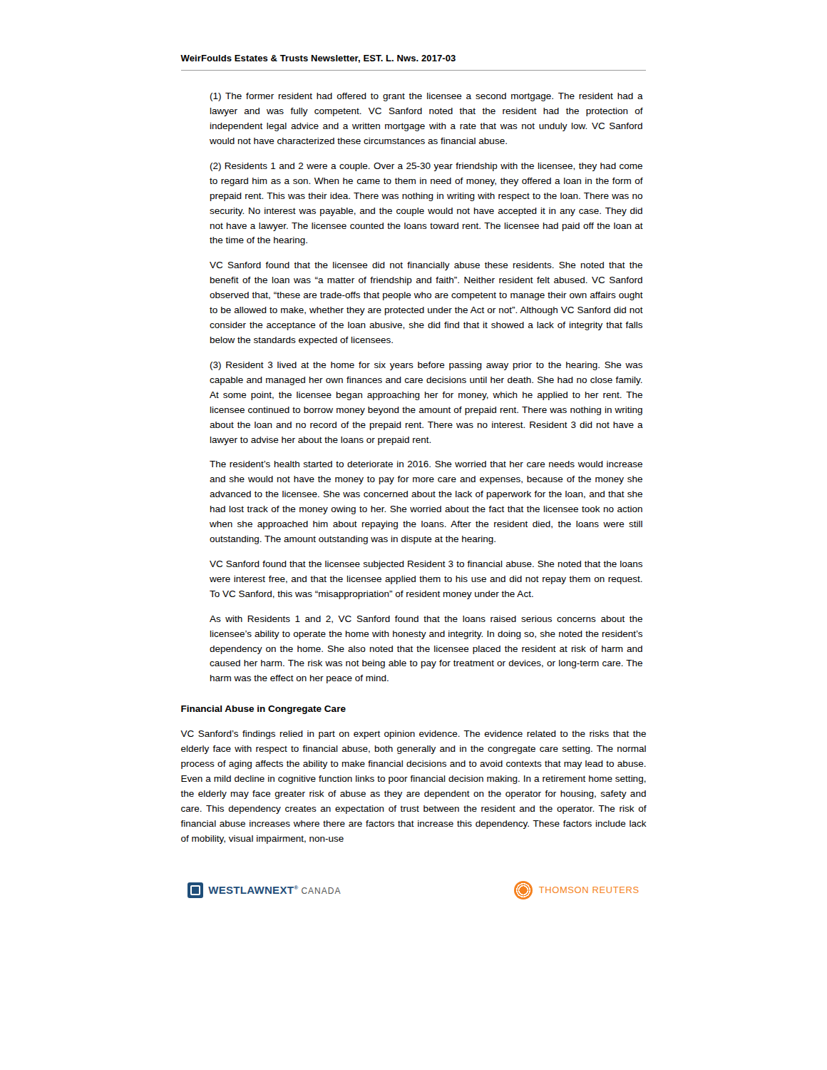WeirFoulds Estates & Trusts Newsletter, EST. L. Nws. 2017-03
(1) The former resident had offered to grant the licensee a second mortgage. The resident had a lawyer and was fully competent. VC Sanford noted that the resident had the protection of independent legal advice and a written mortgage with a rate that was not unduly low. VC Sanford would not have characterized these circumstances as financial abuse.
(2) Residents 1 and 2 were a couple. Over a 25-30 year friendship with the licensee, they had come to regard him as a son. When he came to them in need of money, they offered a loan in the form of prepaid rent. This was their idea. There was nothing in writing with respect to the loan. There was no security. No interest was payable, and the couple would not have accepted it in any case. They did not have a lawyer. The licensee counted the loans toward rent. The licensee had paid off the loan at the time of the hearing.
VC Sanford found that the licensee did not financially abuse these residents. She noted that the benefit of the loan was “a matter of friendship and faith”. Neither resident felt abused. VC Sanford observed that, “these are trade-offs that people who are competent to manage their own affairs ought to be allowed to make, whether they are protected under the Act or not”. Although VC Sanford did not consider the acceptance of the loan abusive, she did find that it showed a lack of integrity that falls below the standards expected of licensees.
(3) Resident 3 lived at the home for six years before passing away prior to the hearing. She was capable and managed her own finances and care decisions until her death. She had no close family. At some point, the licensee began approaching her for money, which he applied to her rent. The licensee continued to borrow money beyond the amount of prepaid rent. There was nothing in writing about the loan and no record of the prepaid rent. There was no interest. Resident 3 did not have a lawyer to advise her about the loans or prepaid rent.
The resident’s health started to deteriorate in 2016. She worried that her care needs would increase and she would not have the money to pay for more care and expenses, because of the money she advanced to the licensee. She was concerned about the lack of paperwork for the loan, and that she had lost track of the money owing to her. She worried about the fact that the licensee took no action when she approached him about repaying the loans. After the resident died, the loans were still outstanding. The amount outstanding was in dispute at the hearing.
VC Sanford found that the licensee subjected Resident 3 to financial abuse. She noted that the loans were interest free, and that the licensee applied them to his use and did not repay them on request. To VC Sanford, this was “misappropriation” of resident money under the Act.
As with Residents 1 and 2, VC Sanford found that the loans raised serious concerns about the licensee’s ability to operate the home with honesty and integrity. In doing so, she noted the resident’s dependency on the home. She also noted that the licensee placed the resident at risk of harm and caused her harm. The risk was not being able to pay for treatment or devices, or long-term care. The harm was the effect on her peace of mind.
Financial Abuse in Congregate Care
VC Sanford’s findings relied in part on expert opinion evidence. The evidence related to the risks that the elderly face with respect to financial abuse, both generally and in the congregate care setting. The normal process of aging affects the ability to make financial decisions and to avoid contexts that may lead to abuse. Even a mild decline in cognitive function links to poor financial decision making. In a retirement home setting, the elderly may face greater risk of abuse as they are dependent on the operator for housing, safety and care. This dependency creates an expectation of trust between the resident and the operator. The risk of financial abuse increases where there are factors that increase this dependency. These factors include lack of mobility, visual impairment, non-use
WESTLAWNEXT®CANADA
THOMSON REUTERS